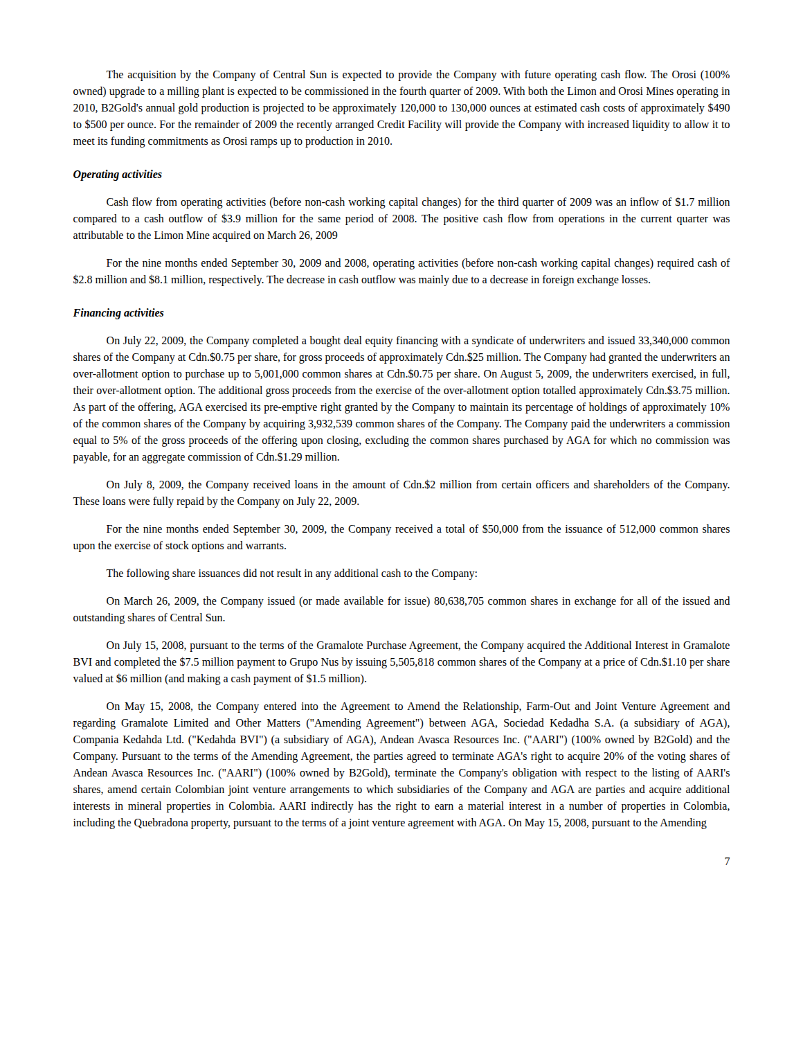The acquisition by the Company of Central Sun is expected to provide the Company with future operating cash flow. The Orosi (100% owned) upgrade to a milling plant is expected to be commissioned in the fourth quarter of 2009. With both the Limon and Orosi Mines operating in 2010, B2Gold's annual gold production is projected to be approximately 120,000 to 130,000 ounces at estimated cash costs of approximately $490 to $500 per ounce. For the remainder of 2009 the recently arranged Credit Facility will provide the Company with increased liquidity to allow it to meet its funding commitments as Orosi ramps up to production in 2010.
Operating activities
Cash flow from operating activities (before non-cash working capital changes) for the third quarter of 2009 was an inflow of $1.7 million compared to a cash outflow of $3.9 million for the same period of 2008. The positive cash flow from operations in the current quarter was attributable to the Limon Mine acquired on March 26, 2009
For the nine months ended September 30, 2009 and 2008, operating activities (before non-cash working capital changes) required cash of $2.8 million and $8.1 million, respectively. The decrease in cash outflow was mainly due to a decrease in foreign exchange losses.
Financing activities
On July 22, 2009, the Company completed a bought deal equity financing with a syndicate of underwriters and issued 33,340,000 common shares of the Company at Cdn.$0.75 per share, for gross proceeds of approximately Cdn.$25 million. The Company had granted the underwriters an over-allotment option to purchase up to 5,001,000 common shares at Cdn.$0.75 per share. On August 5, 2009, the underwriters exercised, in full, their over-allotment option. The additional gross proceeds from the exercise of the over-allotment option totalled approximately Cdn.$3.75 million. As part of the offering, AGA exercised its pre-emptive right granted by the Company to maintain its percentage of holdings of approximately 10% of the common shares of the Company by acquiring 3,932,539 common shares of the Company. The Company paid the underwriters a commission equal to 5% of the gross proceeds of the offering upon closing, excluding the common shares purchased by AGA for which no commission was payable, for an aggregate commission of Cdn.$1.29 million.
On July 8, 2009, the Company received loans in the amount of Cdn.$2 million from certain officers and shareholders of the Company. These loans were fully repaid by the Company on July 22, 2009.
For the nine months ended September 30, 2009, the Company received a total of $50,000 from the issuance of 512,000 common shares upon the exercise of stock options and warrants.
The following share issuances did not result in any additional cash to the Company:
On March 26, 2009, the Company issued (or made available for issue) 80,638,705 common shares in exchange for all of the issued and outstanding shares of Central Sun.
On July 15, 2008, pursuant to the terms of the Gramalote Purchase Agreement, the Company acquired the Additional Interest in Gramalote BVI and completed the $7.5 million payment to Grupo Nus by issuing 5,505,818 common shares of the Company at a price of Cdn.$1.10 per share valued at $6 million (and making a cash payment of $1.5 million).
On May 15, 2008, the Company entered into the Agreement to Amend the Relationship, Farm-Out and Joint Venture Agreement and regarding Gramalote Limited and Other Matters ("Amending Agreement") between AGA, Sociedad Kedadha S.A. (a subsidiary of AGA), Compania Kedahda Ltd. ("Kedahda BVI") (a subsidiary of AGA), Andean Avasca Resources Inc. ("AARI") (100% owned by B2Gold) and the Company. Pursuant to the terms of the Amending Agreement, the parties agreed to terminate AGA's right to acquire 20% of the voting shares of Andean Avasca Resources Inc. ("AARI") (100% owned by B2Gold), terminate the Company's obligation with respect to the listing of AARI's shares, amend certain Colombian joint venture arrangements to which subsidiaries of the Company and AGA are parties and acquire additional interests in mineral properties in Colombia. AARI indirectly has the right to earn a material interest in a number of properties in Colombia, including the Quebradona property, pursuant to the terms of a joint venture agreement with AGA. On May 15, 2008, pursuant to the Amending
7